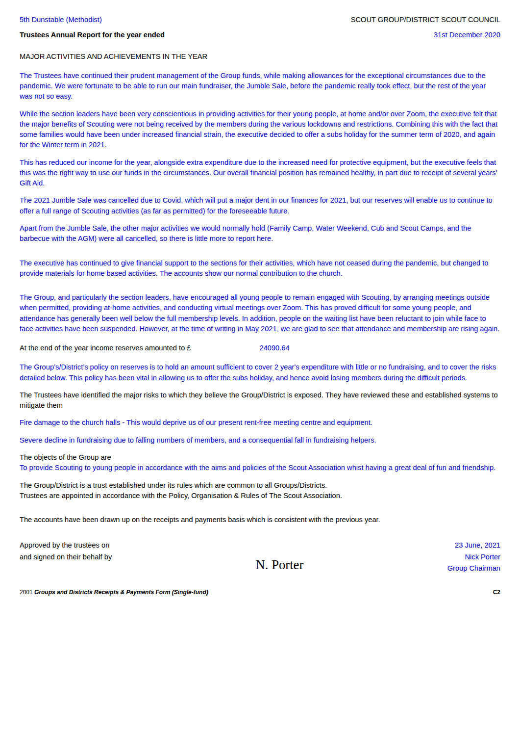5th Dunstable (Methodist) SCOUT GROUP/DISTRICT SCOUT COUNCIL
Trustees Annual Report for the year ended 31st December 2020
MAJOR ACTIVITIES AND ACHIEVEMENTS IN THE YEAR
The Trustees have continued their prudent management of the Group funds, while making allowances for the exceptional circumstances due to the pandemic. We were fortunate to be able to run our main fundraiser, the Jumble Sale, before the pandemic really took effect, but the rest of the year was not so easy.
While the section leaders have been very conscientious in providing activities for their young people, at home and/or over Zoom, the executive felt that the major benefits of Scouting were not being received by the members during the various lockdowns and restrictions. Combining this with the fact that some families would have been under increased financial strain, the executive decided to offer a subs holiday for the summer term of 2020, and again for the Winter term in 2021.
This has reduced our income for the year, alongside extra expenditure due to the increased need for protective equipment, but the executive feels that this was the right way to use our funds in the circumstances. Our overall financial position has remained healthy, in part due to receipt of several years' Gift Aid.
The 2021 Jumble Sale was cancelled due to Covid, which will put a major dent in our finances for 2021, but our reserves will enable us to continue to offer a full range of Scouting activities (as far as permitted) for the foreseeable future.
Apart from the Jumble Sale, the other major activities we would normally hold (Family Camp, Water Weekend, Cub and Scout Camps, and the barbecue with the AGM) were all cancelled, so there is little more to report here.
The executive has continued to give financial support to the sections for their activities, which have not ceased during the pandemic, but changed to provide materials for home based activities. The accounts show our normal contribution to the church.
The Group, and particularly the section leaders, have encouraged all young people to remain engaged with Scouting, by arranging meetings outside when permitted, providing at-home activities, and conducting virtual meetings over Zoom. This has proved difficult for some young people, and attendance has generally been well below the full membership levels. In addition, people on the waiting list have been reluctant to join while face to face activities have been suspended. However, at the time of writing in May 2021, we are glad to see that attendance and membership are rising again.
At the end of the year income reserves amounted to £ 24090.64
The Group’s/District’s policy on reserves is to hold an amount sufficient to cover 2 year's expenditure with little or no fundraising, and to cover the risks detailed below. This policy has been vital in allowing us to offer the subs holiday, and hence avoid losing members during the difficult periods.
The Trustees have identified the major risks to which they believe the Group/District is exposed. They have reviewed these and established systems to mitigate them
Fire damage to the church halls - This would deprive us of our present rent-free meeting centre and equipment.
Severe decline in fundraising due to falling numbers of members, and a consequential fall in fundraising helpers.
The objects of the Group are
To provide Scouting to young people in accordance with the aims and policies of the Scout Association whist having a great deal of fun and friendship.
The Group/District is a trust established under its rules which are common to all Groups/Districts.
Trustees are appointed in accordance with the Policy, Organisation & Rules of The Scout Association.
The accounts have been drawn up on the receipts and payments basis which is consistent with the previous year.
Approved by the trustees on
and signed on their behalf by
N. Porter
23 June, 2021
Nick Porter
Group Chairman
2001 Groups and Districts Receipts & Payments Form (Single-fund) C2